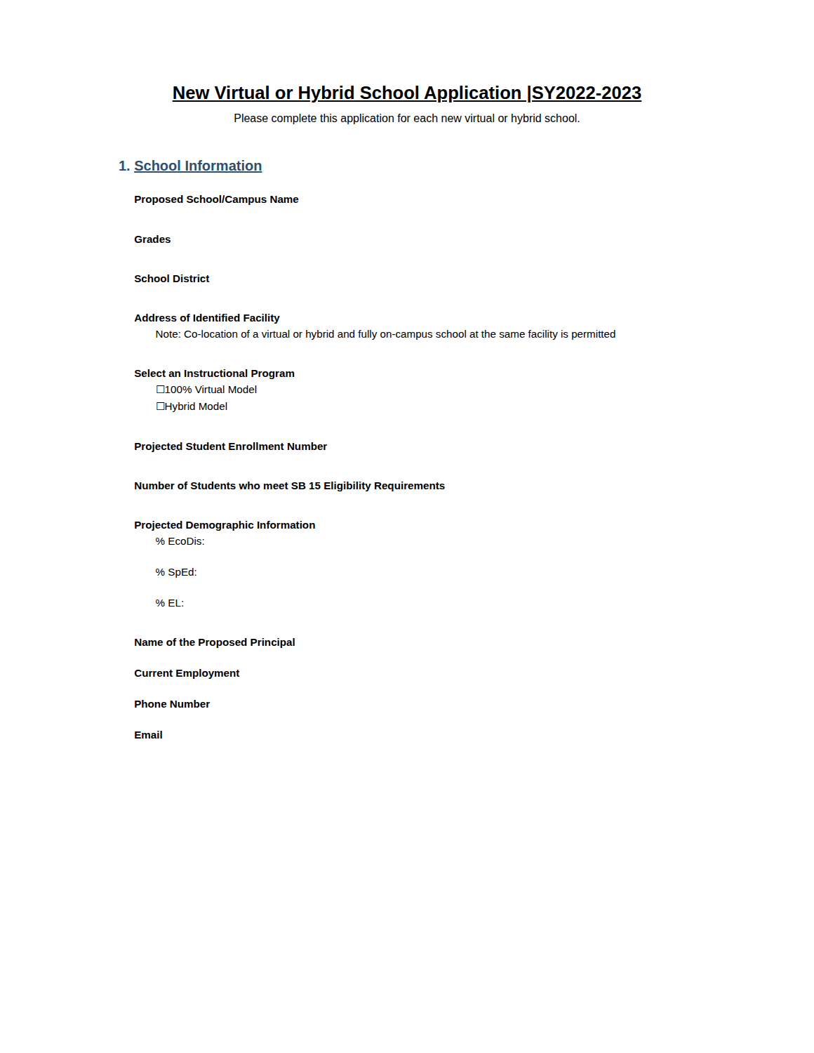New Virtual or Hybrid School Application |SY2022-2023
Please complete this application for each new virtual or hybrid school.
School Information
Proposed School/Campus Name
Grades
School District
Address of Identified Facility
Note: Co-location of a virtual or hybrid and fully on-campus school at the same facility is permitted
Select an Instructional Program
☐100% Virtual Model
☐Hybrid Model
Projected Student Enrollment Number
Number of Students who meet SB 15 Eligibility Requirements
Projected Demographic Information
% EcoDis:
% SpEd:
% EL:
Name of the Proposed Principal
Current Employment
Phone Number
Email